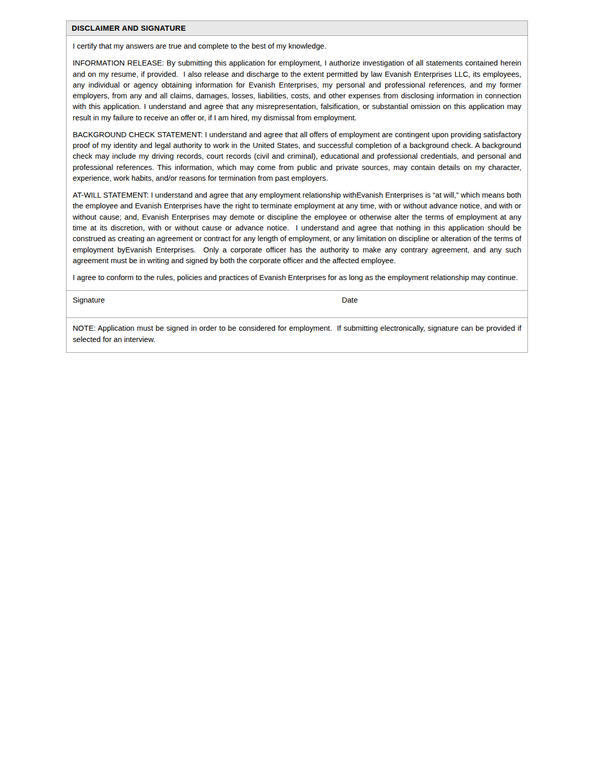DISCLAIMER AND SIGNATURE
I certify that my answers are true and complete to the best of my knowledge.
INFORMATION RELEASE: By submitting this application for employment, I authorize investigation of all statements contained herein and on my resume, if provided. I also release and discharge to the extent permitted by law Evanish Enterprises LLC, its employees, any individual or agency obtaining information for Evanish Enterprises, my personal and professional references, and my former employers, from any and all claims, damages, losses, liabilities, costs, and other expenses from disclosing information in connection with this application. I understand and agree that any misrepresentation, falsification, or substantial omission on this application may result in my failure to receive an offer or, if I am hired, my dismissal from employment.
BACKGROUND CHECK STATEMENT: I understand and agree that all offers of employment are contingent upon providing satisfactory proof of my identity and legal authority to work in the United States, and successful completion of a background check. A background check may include my driving records, court records (civil and criminal), educational and professional credentials, and personal and professional references. This information, which may come from public and private sources, may contain details on my character, experience, work habits, and/or reasons for termination from past employers.
AT-WILL STATEMENT: I understand and agree that any employment relationship withEvanish Enterprises is “at will,” which means both the employee and Evanish Enterprises have the right to terminate employment at any time, with or without advance notice, and with or without cause; and, Evanish Enterprises may demote or discipline the employee or otherwise alter the terms of employment at any time at its discretion, with or without cause or advance notice. I understand and agree that nothing in this application should be construed as creating an agreement or contract for any length of employment, or any limitation on discipline or alteration of the terms of employment byEvanish Enterprises. Only a corporate officer has the authority to make any contrary agreement, and any such agreement must be in writing and signed by both the corporate officer and the affected employee.
I agree to conform to the rules, policies and practices of Evanish Enterprises for as long as the employment relationship may continue.
Signature Date
NOTE: Application must be signed in order to be considered for employment. If submitting electronically, signature can be provided if selected for an interview.